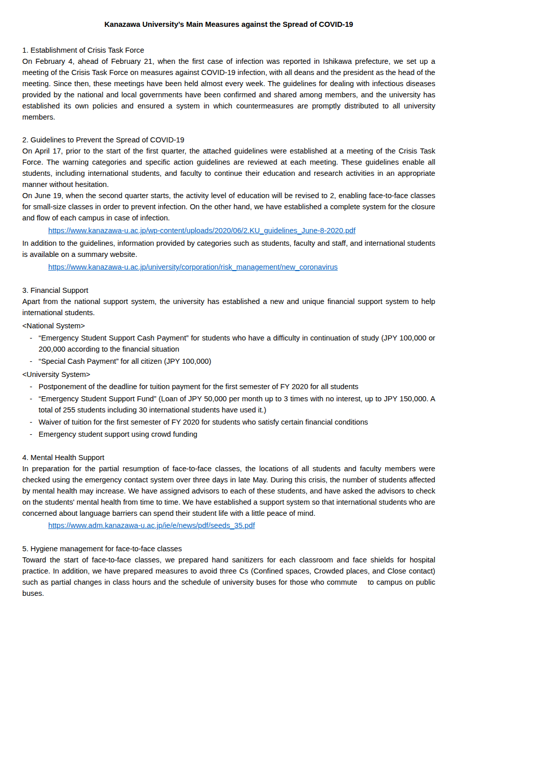Kanazawa University’s Main Measures against the Spread of COVID-19
1. Establishment of Crisis Task Force
On February 4, ahead of February 21, when the first case of infection was reported in Ishikawa prefecture, we set up a meeting of the Crisis Task Force on measures against COVID-19 infection, with all deans and the president as the head of the meeting. Since then, these meetings have been held almost every week. The guidelines for dealing with infectious diseases provided by the national and local governments have been confirmed and shared among members, and the university has established its own policies and ensured a system in which countermeasures are promptly distributed to all university members.
2. Guidelines to Prevent the Spread of COVID-19
On April 17, prior to the start of the first quarter, the attached guidelines were established at a meeting of the Crisis Task Force. The warning categories and specific action guidelines are reviewed at each meeting. These guidelines enable all students, including international students, and faculty to continue their education and research activities in an appropriate manner without hesitation.
On June 19, when the second quarter starts, the activity level of education will be revised to 2, enabling face-to-face classes for small-size classes in order to prevent infection. On the other hand, we have established a complete system for the closure and flow of each campus in case of infection.
https://www.kanazawa-u.ac.jp/wp-content/uploads/2020/06/2.KU_guidelines_June-8-2020.pdf
In addition to the guidelines, information provided by categories such as students, faculty and staff, and international students is available on a summary website.
https://www.kanazawa-u.ac.jp/university/corporation/risk_management/new_coronavirus
3. Financial Support
Apart from the national support system, the university has established a new and unique financial support system to help international students.
<National System>
“Emergency Student Support Cash Payment” for students who have a difficulty in continuation of study (JPY 100,000 or 200,000 according to the financial situation
“Special Cash Payment” for all citizen (JPY 100,000)
<University System>
Postponement of the deadline for tuition payment for the first semester of FY 2020 for all students
“Emergency Student Support Fund” (Loan of JPY 50,000 per month up to 3 times with no interest, up to JPY 150,000. A total of 255 students including 30 international students have used it.)
Waiver of tuition for the first semester of FY 2020 for students who satisfy certain financial conditions
Emergency student support using crowd funding
4. Mental Health Support
In preparation for the partial resumption of face-to-face classes, the locations of all students and faculty members were checked using the emergency contact system over three days in late May. During this crisis, the number of students affected by mental health may increase. We have assigned advisors to each of these students, and have asked the advisors to check on the students' mental health from time to time. We have established a support system so that international students who are concerned about language barriers can spend their student life with a little peace of mind.
https://www.adm.kanazawa-u.ac.jp/ie/e/news/pdf/seeds_35.pdf
5. Hygiene management for face-to-face classes
Toward the start of face-to-face classes, we prepared hand sanitizers for each classroom and face shields for hospital practice. In addition, we have prepared measures to avoid three Cs (Confined spaces, Crowded places, and Close contact) such as partial changes in class hours and the schedule of university buses for those who commute to campus on public buses.